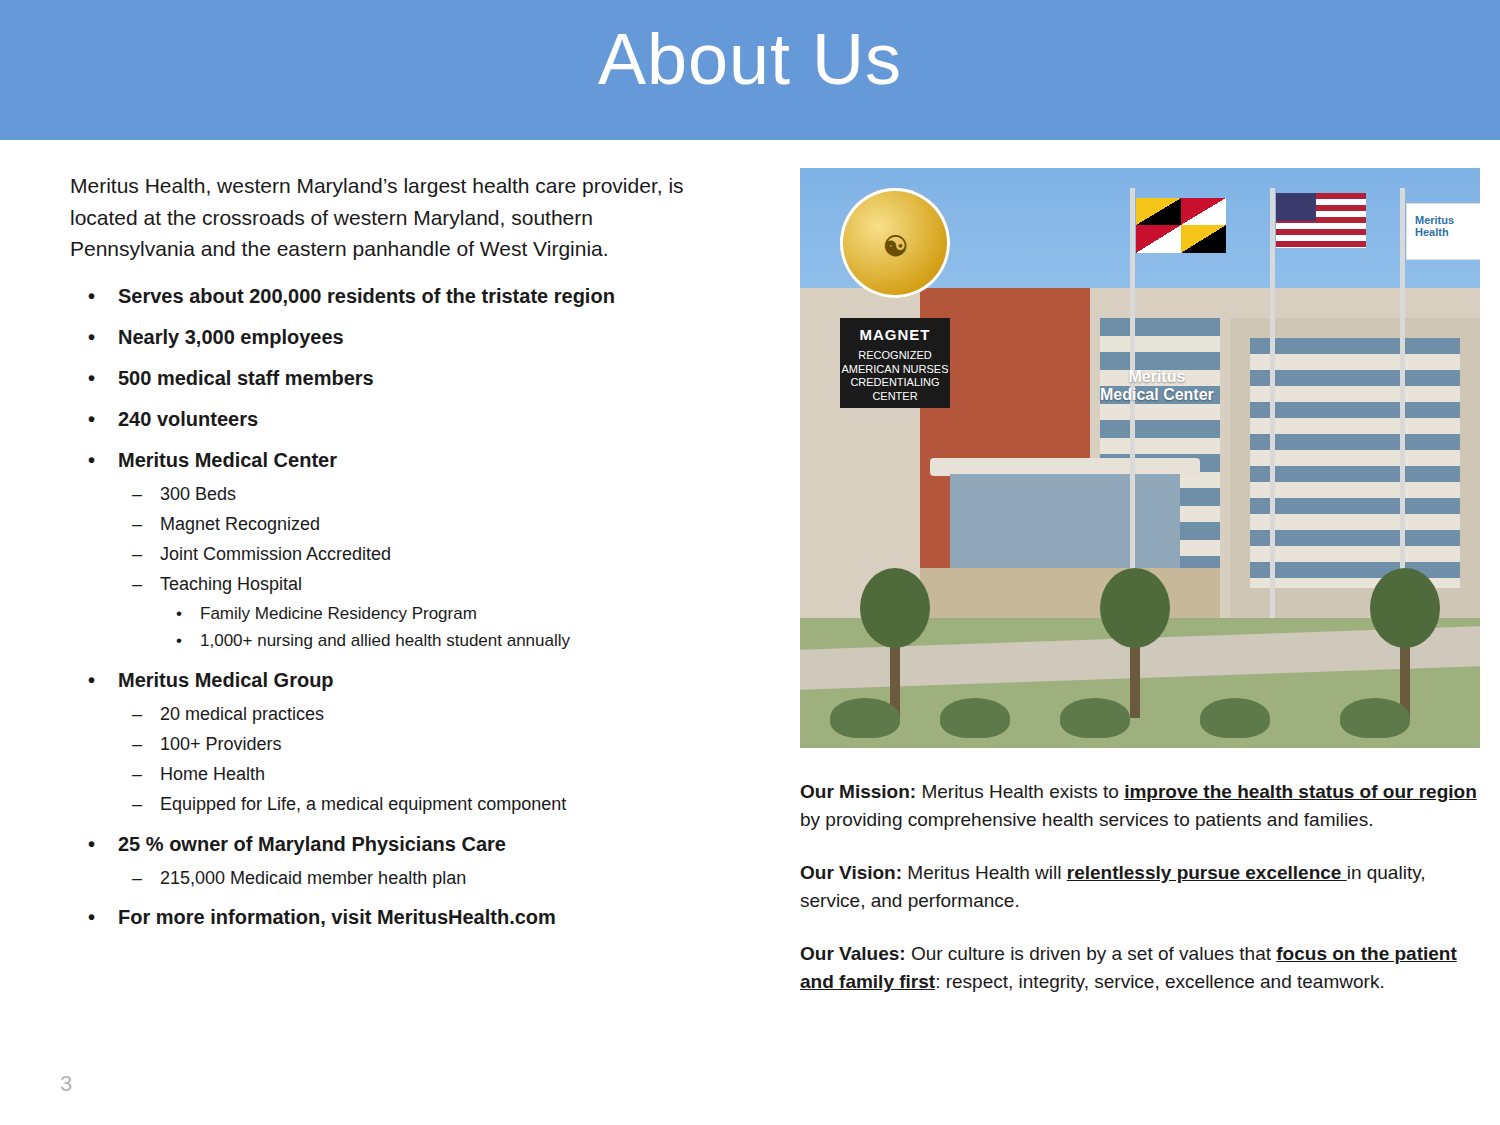About Us
Meritus Health, western Maryland’s largest health care provider, is located at the crossroads of western Maryland, southern Pennsylvania and the eastern panhandle of West Virginia.
Serves about 200,000 residents of the tristate region
Nearly 3,000 employees
500 medical staff members
240 volunteers
Meritus Medical Center
300 Beds
Magnet Recognized
Joint Commission Accredited
Teaching Hospital
Family Medicine Residency Program
1,000+ nursing and allied health student annually
Meritus Medical Group
20 medical practices
100+ Providers
Home Health
Equipped for Life, a medical equipment component
25 % owner of Maryland Physicians Care
215,000 Medicaid member health plan
For more information, visit MeritusHealth.com
3
☯
MAGNETRECOGNIZED
AMERICAN NURSES
CREDENTIALING CENTER
Meritus
Medical Center
Our Mission: Meritus Health exists to improve the health status of our region by providing comprehensive health services to patients and families.
Our Vision: Meritus Health will relentlessly pursue excellence in quality, service, and performance.
Our Values: Our culture is driven by a set of values that focus on the patient and family first: respect, integrity, service, excellence and teamwork.